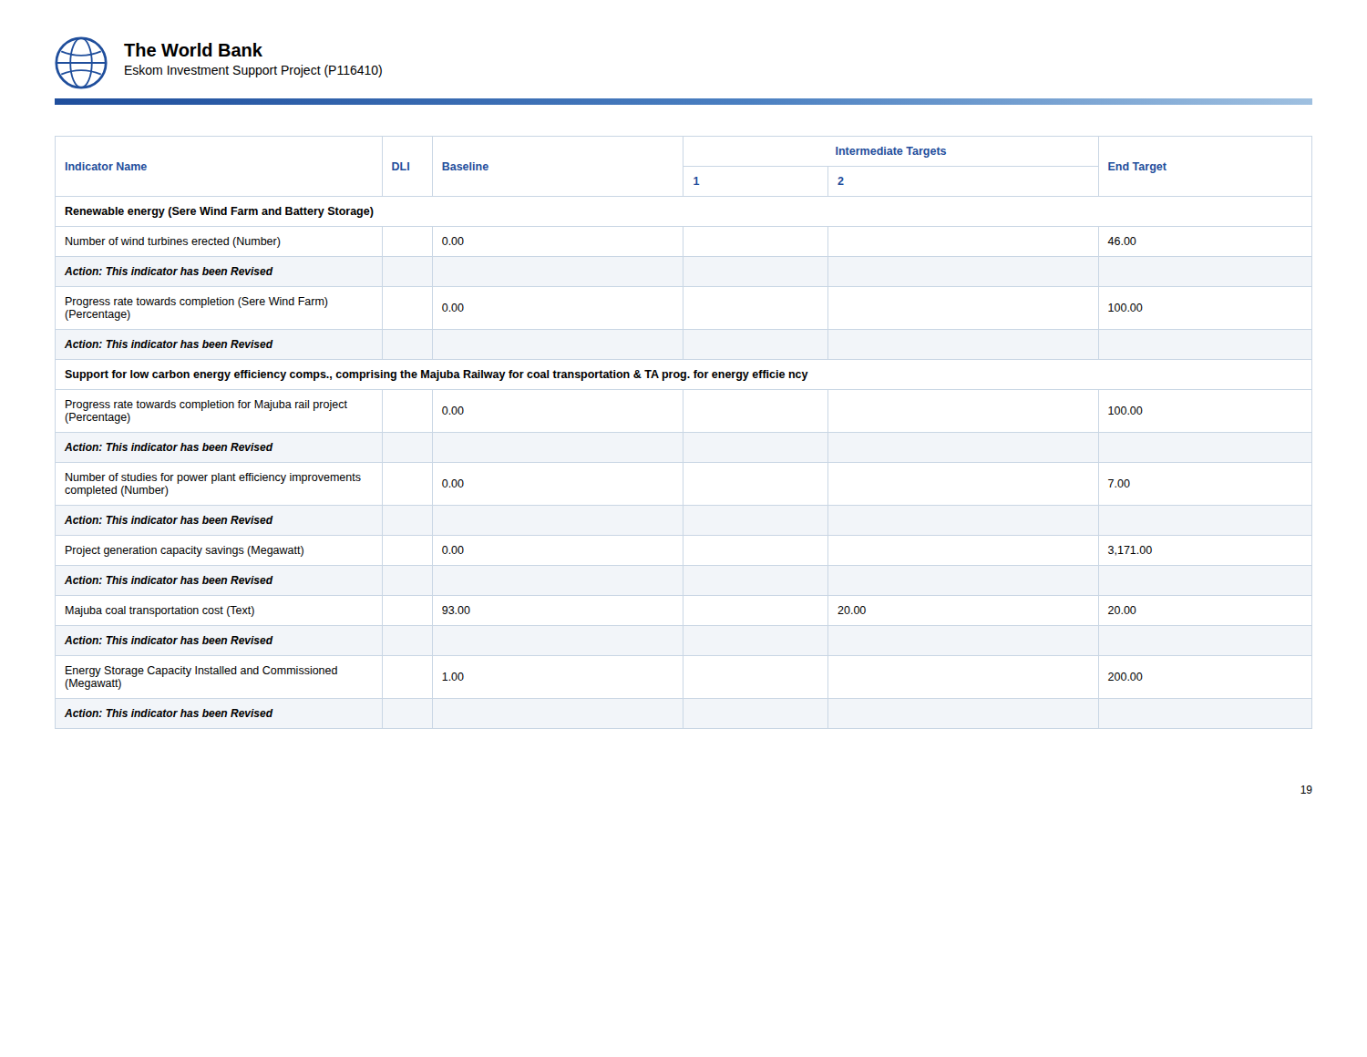The World Bank
Eskom Investment Support Project (P116410)
| Indicator Name | DLI | Baseline | Intermediate Targets | End Target |
| --- | --- | --- | --- | --- |
| 1 | 2 |
| Renewable energy (Sere Wind Farm and Battery Storage) |
| Number of wind turbines erected (Number) | | 0.00 | | | 46.00 |
| Action: This indicator has been Revised | | | | | |
| Progress rate towards completion (Sere Wind Farm) (Percentage) | | 0.00 | | | 100.00 |
| Action: This indicator has been Revised | | | | | |
| Support for low carbon energy efficiency comps., comprising the Majuba Railway for coal transportation & TA prog. for energy efficie ncy |
| Progress rate towards completion for Majuba rail project (Percentage) | | 0.00 | | | 100.00 |
| Action: This indicator has been Revised | | | | | |
| Number of studies for power plant efficiency improvements completed (Number) | | 0.00 | | | 7.00 |
| Action: This indicator has been Revised | | | | | |
| Project generation capacity savings (Megawatt) | | 0.00 | | | 3,171.00 |
| Action: This indicator has been Revised | | | | | |
| Majuba coal transportation cost (Text) | | 93.00 | | 20.00 | 20.00 |
| Action: This indicator has been Revised | | | | | |
| Energy Storage Capacity Installed and Commissioned (Megawatt) | | 1.00 | | | 200.00 |
| Action: This indicator has been Revised | | | | | |
19